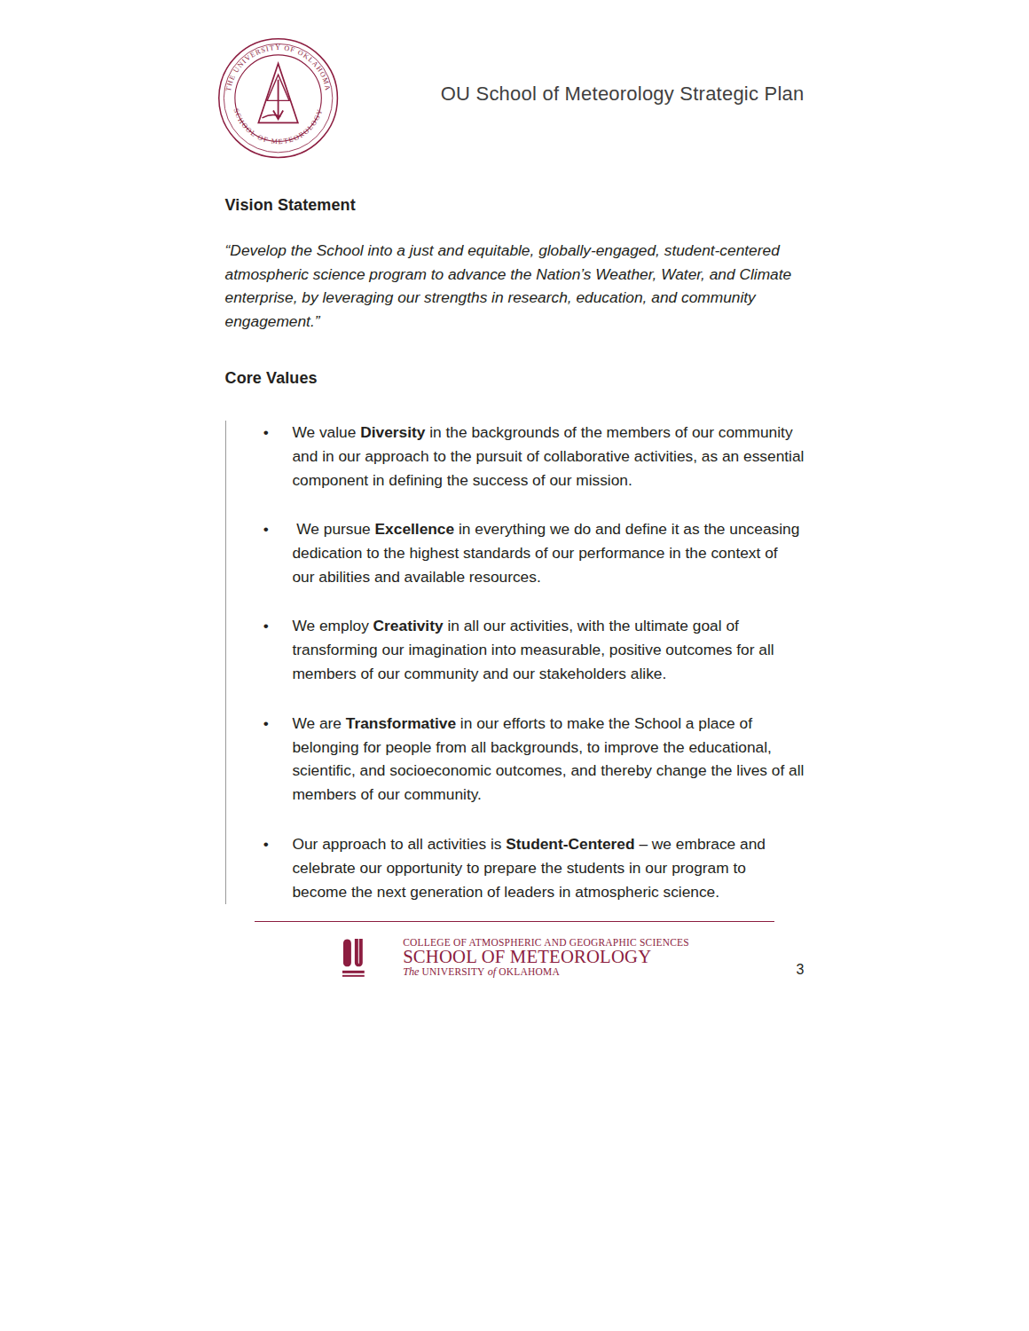THE UNIVERSITY OF OKLAHOMA SCHOOL OF METEOROLOGY
OU School of Meteorology Strategic Plan
Vision Statement
“Develop the School into a just and equitable, globally-engaged, student-centered atmospheric science program to advance the Nation’s Weather, Water, and Climate enterprise, by leveraging our strengths in research, education, and community engagement.”
Core Values
We value Diversity in the backgrounds of the members of our community and in our approach to the pursuit of collaborative activities, as an essential component in defining the success of our mission.
We pursue Excellence in everything we do and define it as the unceasing dedication to the highest standards of our performance in the context of our abilities and available resources.
We employ Creativity in all our activities, with the ultimate goal of transforming our imagination into measurable, positive outcomes for all members of our community and our stakeholders alike.
We are Transformative in our efforts to make the School a place of belonging for people from all backgrounds, to improve the educational, scientific, and socioeconomic outcomes, and thereby change the lives of all members of our community.
Our approach to all activities is Student-Centered – we embrace and celebrate our opportunity to prepare the students in our program to become the next generation of leaders in atmospheric science.
College of Atmospheric and Geographic Sciences
School of Meteorology
The University of Oklahoma
3